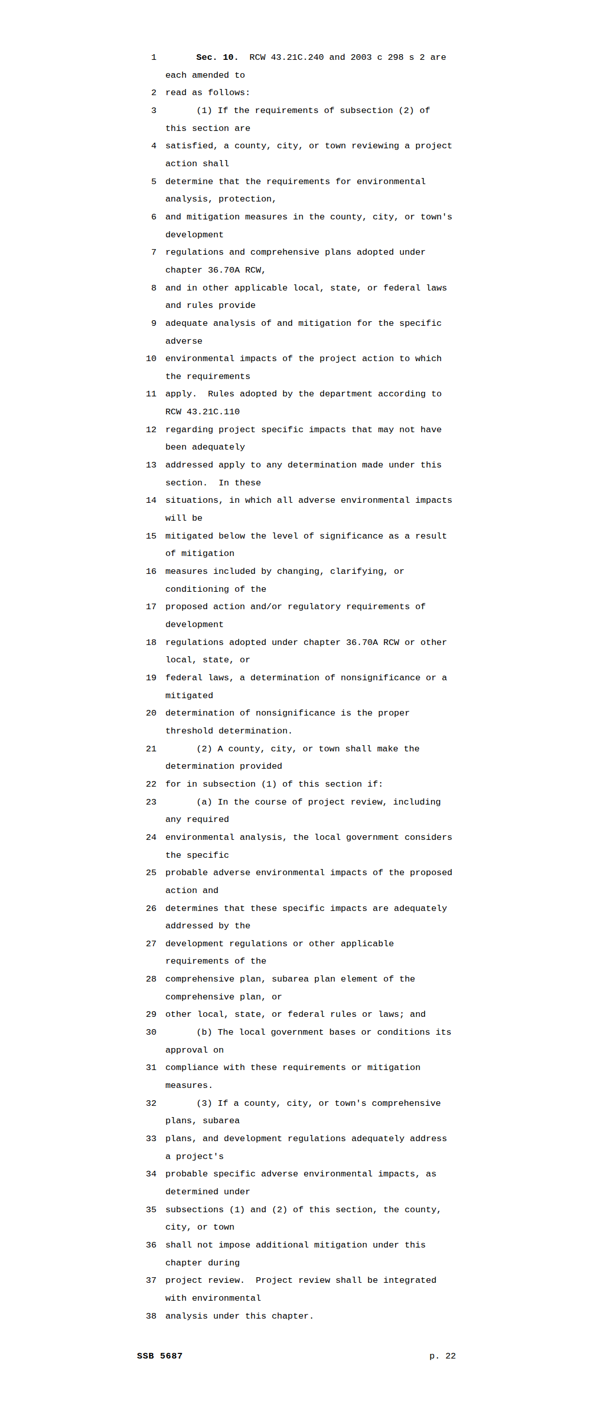Sec. 10. RCW 43.21C.240 and 2003 c 298 s 2 are each amended to
read as follows:
(1) If the requirements of subsection (2) of this section are
satisfied, a county, city, or town reviewing a project action shall
determine that the requirements for environmental analysis, protection,
and mitigation measures in the county, city, or town's development
regulations and comprehensive plans adopted under chapter 36.70A RCW,
and in other applicable local, state, or federal laws and rules provide
adequate analysis of and mitigation for the specific adverse
environmental impacts of the project action to which the requirements
apply. Rules adopted by the department according to RCW 43.21C.110
regarding project specific impacts that may not have been adequately
addressed apply to any determination made under this section. In these
situations, in which all adverse environmental impacts will be
mitigated below the level of significance as a result of mitigation
measures included by changing, clarifying, or conditioning of the
proposed action and/or regulatory requirements of development
regulations adopted under chapter 36.70A RCW or other local, state, or
federal laws, a determination of nonsignificance or a mitigated
determination of nonsignificance is the proper threshold determination.
(2) A county, city, or town shall make the determination provided
for in subsection (1) of this section if:
(a) In the course of project review, including any required
environmental analysis, the local government considers the specific
probable adverse environmental impacts of the proposed action and
determines that these specific impacts are adequately addressed by the
development regulations or other applicable requirements of the
comprehensive plan, subarea plan element of the comprehensive plan, or
other local, state, or federal rules or laws; and
(b) The local government bases or conditions its approval on
compliance with these requirements or mitigation measures.
(3) If a county, city, or town's comprehensive plans, subarea
plans, and development regulations adequately address a project's
probable specific adverse environmental impacts, as determined under
subsections (1) and (2) of this section, the county, city, or town
shall not impose additional mitigation under this chapter during
project review. Project review shall be integrated with environmental
analysis under this chapter.
SSB 5687 p. 22